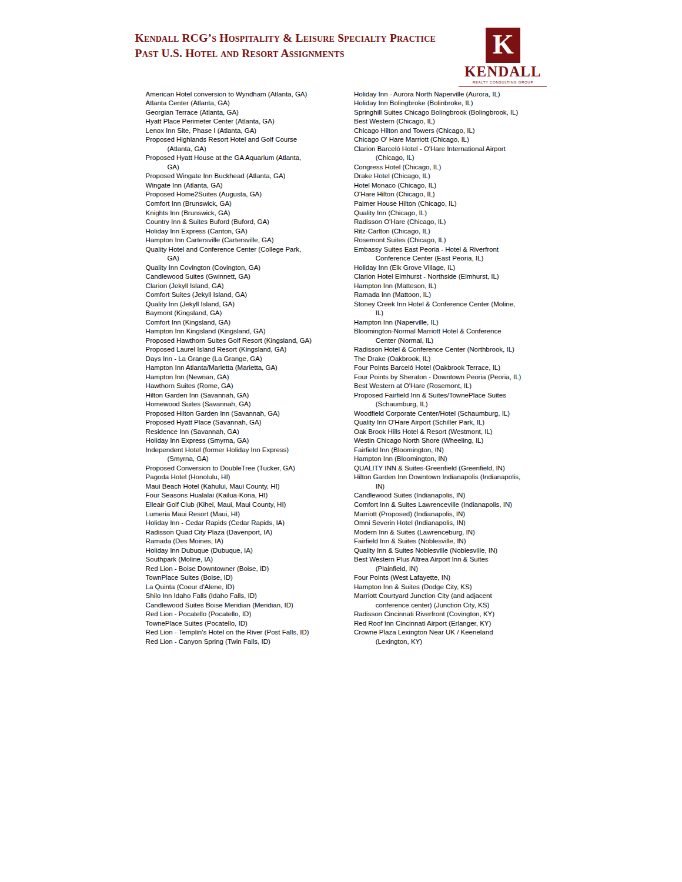Kendall RCG’s Hospitality & Leisure Specialty Practice
Past U.S. Hotel and Resort Assignments
K
KENDALL
Realty Consulting Group
American Hotel conversion to Wyndham (Atlanta, GA)
Atlanta Center (Atlanta, GA)
Georgian Terrace (Atlanta, GA)
Hyatt Place Perimeter Center (Atlanta, GA)
Lenox Inn Site, Phase I (Atlanta, GA)
Proposed Highlands Resort Hotel and Golf Course(Atlanta, GA)
Proposed Hyatt House at the GA Aquarium (Atlanta,GA)
Proposed Wingate Inn Buckhead (Atlanta, GA)
Wingate Inn (Atlanta, GA)
Proposed Home2Suites (Augusta, GA)
Comfort Inn (Brunswick, GA)
Knights Inn (Brunswick, GA)
Country Inn & Suites Buford (Buford, GA)
Holiday Inn Express (Canton, GA)
Hampton Inn Cartersville (Cartersville, GA)
Quality Hotel and Conference Center (College Park,GA)
Quality Inn Covington (Covington, GA)
Candlewood Suites (Gwinnett, GA)
Clarion (Jekyll Island, GA)
Comfort Suites (Jekyll Island, GA)
Quality Inn (Jekyll Island, GA)
Baymont (Kingsland, GA)
Comfort Inn (Kingsland, GA)
Hampton Inn Kingsland (Kingsland, GA)
Proposed Hawthorn Suites Golf Resort (Kingsland, GA)
Proposed Laurel Island Resort (Kingsland, GA)
Days Inn - La Grange (La Grange, GA)
Hampton Inn Atlanta/Marietta (Marietta, GA)
Hampton Inn (Newnan, GA)
Hawthorn Suites (Rome, GA)
Hilton Garden Inn (Savannah, GA)
Homewood Suites (Savannah, GA)
Proposed Hilton Garden Inn (Savannah, GA)
Proposed Hyatt Place (Savannah, GA)
Residence Inn (Savannah, GA)
Holiday Inn Express (Smyrna, GA)
Independent Hotel (former Holiday Inn Express)(Smyrna, GA)
Proposed Conversion to DoubleTree (Tucker, GA)
Pagoda Hotel (Honolulu, HI)
Maui Beach Hotel (Kahului, Maui County, HI)
Four Seasons Hualalai (Kailua-Kona, HI)
Elleair Golf Club (Kihei, Maui, Maui County, HI)
Lumeria Maui Resort (Maui, HI)
Holiday Inn - Cedar Rapids (Cedar Rapids, IA)
Radisson Quad City Plaza (Davenport, IA)
Ramada (Des Moines, IA)
Holiday Inn Dubuque (Dubuque, IA)
Southpark (Moline, IA)
Red Lion - Boise Downtowner (Boise, ID)
TownPlace Suites (Boise, ID)
La Quinta (Coeur d'Alene, ID)
Shilo Inn Idaho Falls (Idaho Falls, ID)
Candlewood Suites Boise Meridian (Meridian, ID)
Red Lion - Pocatello (Pocatello, ID)
TownePlace Suites (Pocatello, ID)
Red Lion - Templin's Hotel on the River (Post Falls, ID)
Red Lion - Canyon Spring (Twin Falls, ID)
Holiday Inn - Aurora North Naperville (Aurora, IL)
Holiday Inn Bolingbroke (Bolinbroke, IL)
Springhill Suites Chicago Bolingbrook (Bolingbrook, IL)
Best Western (Chicago, IL)
Chicago Hilton and Towers (Chicago, IL)
Chicago O' Hare Marriott (Chicago, IL)
Clarion Barceló Hotel - O'Hare International Airport(Chicago, IL)
Congress Hotel (Chicago, IL)
Drake Hotel (Chicago, IL)
Hotel Monaco (Chicago, IL)
O'Hare Hilton (Chicago, IL)
Palmer House Hilton (Chicago, IL)
Quality Inn (Chicago, IL)
Radisson O'Hare (Chicago, IL)
Ritz-Carlton (Chicago, IL)
Rosemont Suites (Chicago, IL)
Embassy Suites East Peoria - Hotel & RiverfrontConference Center (East Peoria, IL)
Holiday Inn (Elk Grove Village, IL)
Clarion Hotel Elmhurst - Northside (Elmhurst, IL)
Hampton Inn (Matteson, IL)
Ramada Inn (Mattoon, IL)
Stoney Creek Inn Hotel & Conference Center (Moline,IL)
Hampton Inn (Naperville, IL)
Bloomington-Normal Marriott Hotel & ConferenceCenter (Normal, IL)
Radisson Hotel & Conference Center (Northbrook, IL)
The Drake (Oakbrook, IL)
Four Points Barceló Hotel (Oakbrook Terrace, IL)
Four Points by Sheraton - Downtown Peoria (Peoria, IL)
Best Western at O'Hare (Rosemont, IL)
Proposed Fairfield Inn & Suites/TownePlace Suites(Schaumburg, IL)
Woodfield Corporate Center/Hotel (Schaumburg, IL)
Quality Inn O'Hare Airport (Schiller Park, IL)
Oak Brook Hills Hotel & Resort (Westmont, IL)
Westin Chicago North Shore (Wheeling, IL)
Fairfield Inn (Bloomington, IN)
Hampton Inn (Bloomington, IN)
QUALITY INN & Suites-Greenfield (Greenfield, IN)
Hilton Garden Inn Downtown Indianapolis (Indianapolis,IN)
Candlewood Suites (Indianapolis, IN)
Comfort Inn & Suites Lawrenceville (Indianapolis, IN)
Marriott (Proposed) (Indianapolis, IN)
Omni Severin Hotel (Indianapolis, IN)
Modern Inn & Suites (Lawrenceburg, IN)
Fairfield Inn & Suites (Noblesville, IN)
Quality Inn & Suites Noblesville (Noblesville, IN)
Best Western Plus Altrea Airport Inn & Suites(Plainfield, IN)
Four Points (West Lafayette, IN)
Hampton Inn & Suites (Dodge City, KS)
Marriott Courtyard Junction City (and adjacentconference center) (Junction City, KS)
Radisson Cincinnati Riverfront (Covington, KY)
Red Roof Inn Cincinnati Airport (Erlanger, KY)
Crowne Plaza Lexington Near UK / Keeneland(Lexington, KY)